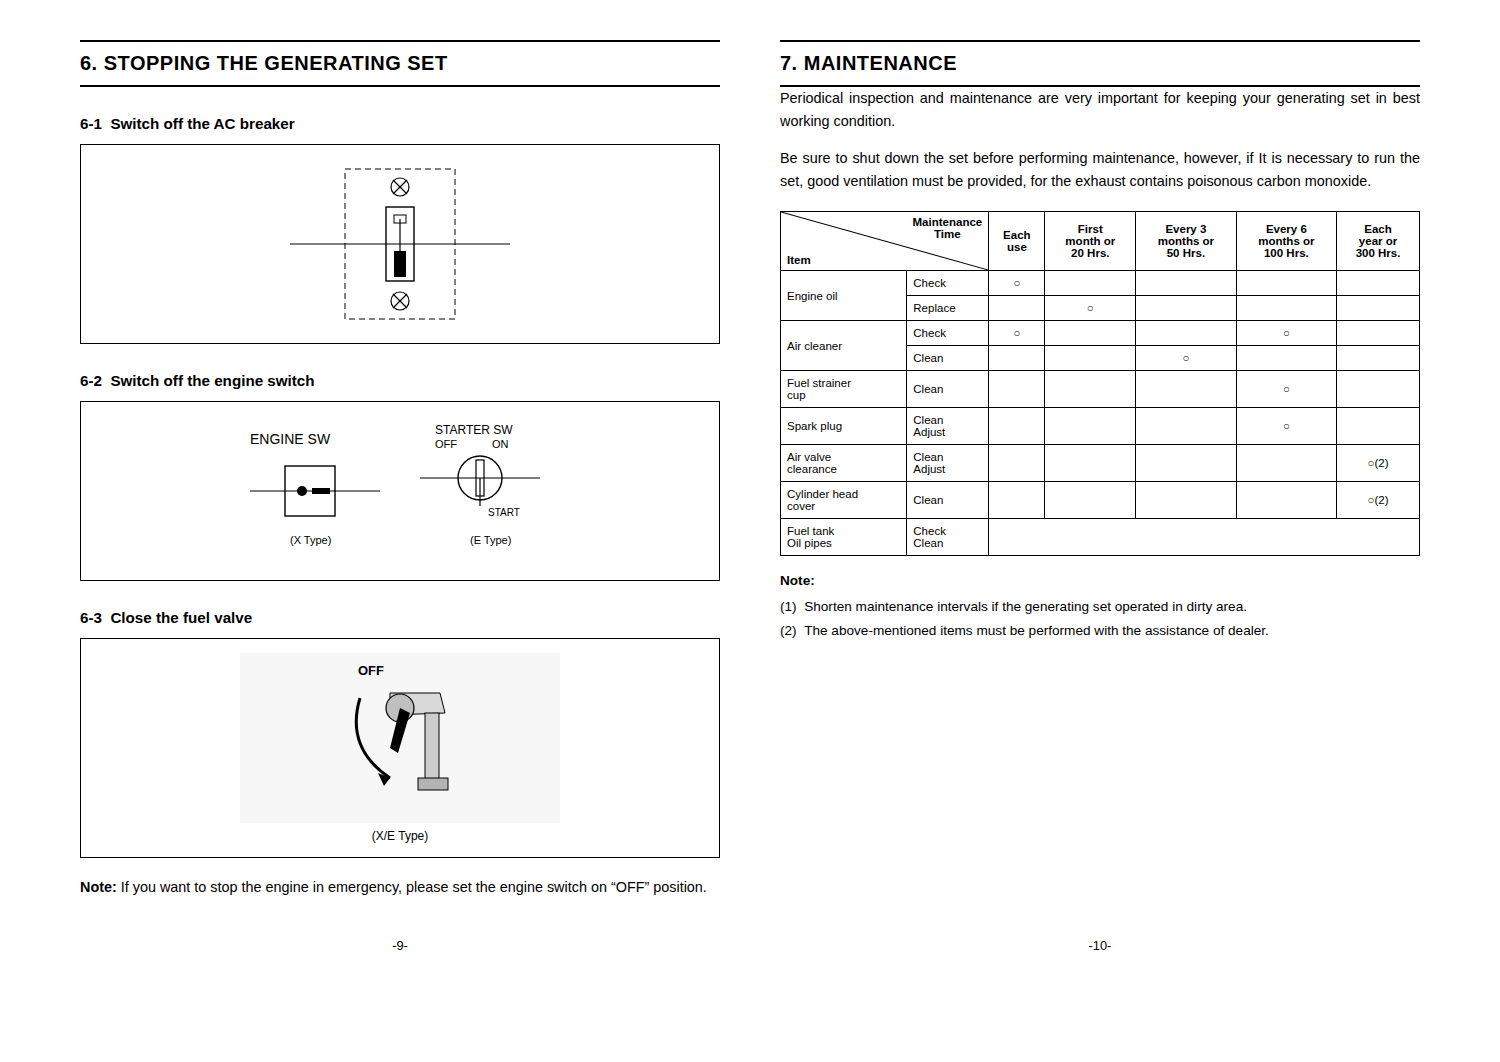6. STOPPING THE GENERATING SET
6-1 Switch off the AC breaker
6-2 Switch off the engine switch
ENGINE SW (X Type) STARTER SW OFF ON START (E Type)
6-3 Close the fuel valve
OFF
(X/E Type)
Note: If you want to stop the engine in emergency, please set the engine switch on “OFF” position.
-9-
7. MAINTENANCE
Periodical inspection and maintenance are very important for keeping your generating set in best working condition.
Be sure to shut down the set before performing maintenance, however, if It is necessary to run the set, good ventilation must be provided, for the exhaust contains poisonous carbon monoxide.
| Maintenance Time Item | Each use | First month or 20 Hrs. | Every 3 months or 50 Hrs. | Every 6 months or 100 Hrs. | Each year or 300 Hrs. |
| --- | --- | --- | --- | --- | --- |
| Engine oil | Check | ○ | | | | |
| Replace | | ○ | | | |
| Air cleaner | Check | ○ | | | ○ | |
| Clean | | | ○ | | |
| Fuel strainer cup | Clean | | | | ○ | |
| Spark plug | Clean Adjust | | | | ○ | |
| Air valve clearance | Clean Adjust | | | | | ○(2) |
| Cylinder head cover | Clean | | | | | ○(2) |
| Fuel tank Oil pipes | Check Clean | |
Note:
(1) Shorten maintenance intervals if the generating set operated in dirty area.
(2) The above-mentioned items must be performed with the assistance of dealer.
-10-